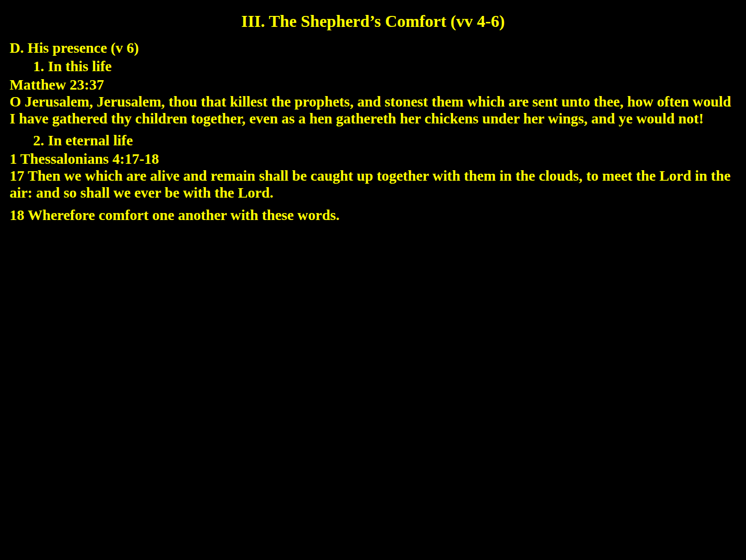III. The Shepherd’s Comfort (vv 4-6)
D. His presence (v 6)
1. In this life
Matthew 23:37
O Jerusalem, Jerusalem, thou that killest the prophets, and stonest them which are sent unto thee, how often would I have gathered thy children together, even as a hen gathereth her chickens under her wings, and ye would not!
2. In eternal life
1 Thessalonians 4:17-18
17 Then we which are alive and remain shall be caught up together with them in the clouds, to meet the Lord in the air: and so shall we ever be with the Lord.
18 Wherefore comfort one another with these words.